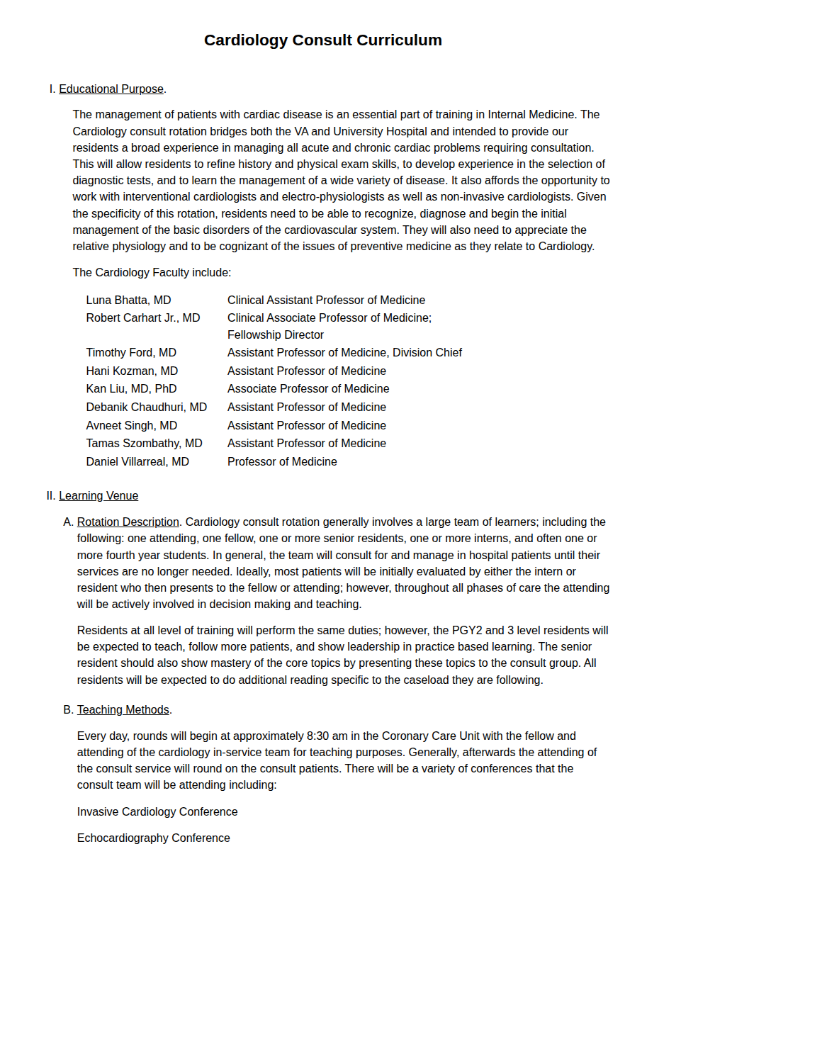Cardiology Consult Curriculum
Educational Purpose.
The management of patients with cardiac disease is an essential part of training in Internal Medicine. The Cardiology consult rotation bridges both the VA and University Hospital and intended to provide our residents a broad experience in managing all acute and chronic cardiac problems requiring consultation. This will allow residents to refine history and physical exam skills, to develop experience in the selection of diagnostic tests, and to learn the management of a wide variety of disease. It also affords the opportunity to work with interventional cardiologists and electro-physiologists as well as non-invasive cardiologists. Given the specificity of this rotation, residents need to be able to recognize, diagnose and begin the initial management of the basic disorders of the cardiovascular system. They will also need to appreciate the relative physiology and to be cognizant of the issues of preventive medicine as they relate to Cardiology.
The Cardiology Faculty include:
| Luna Bhatta, MD | Clinical Assistant Professor of Medicine |
| Robert Carhart Jr., MD | Clinical Associate Professor of Medicine; Fellowship Director |
| Timothy Ford, MD | Assistant Professor of Medicine, Division Chief |
| Hani Kozman, MD | Assistant Professor of Medicine |
| Kan Liu, MD, PhD | Associate Professor of Medicine |
| Debanik Chaudhuri, MD | Assistant Professor of Medicine |
| Avneet Singh, MD | Assistant Professor of Medicine |
| Tamas Szombathy, MD | Assistant Professor of Medicine |
| Daniel Villarreal, MD | Professor of Medicine |
Learning Venue
Rotation Description. Cardiology consult rotation generally involves a large team of learners; including the following: one attending, one fellow, one or more senior residents, one or more interns, and often one or more fourth year students. In general, the team will consult for and manage in hospital patients until their services are no longer needed. Ideally, most patients will be initially evaluated by either the intern or resident who then presents to the fellow or attending; however, throughout all phases of care the attending will be actively involved in decision making and teaching.
Residents at all level of training will perform the same duties; however, the PGY2 and 3 level residents will be expected to teach, follow more patients, and show leadership in practice based learning. The senior resident should also show mastery of the core topics by presenting these topics to the consult group. All residents will be expected to do additional reading specific to the caseload they are following.
Teaching Methods.
Every day, rounds will begin at approximately 8:30 am in the Coronary Care Unit with the fellow and attending of the cardiology in-service team for teaching purposes. Generally, afterwards the attending of the consult service will round on the consult patients. There will be a variety of conferences that the consult team will be attending including:
Invasive Cardiology Conference
Echocardiography Conference